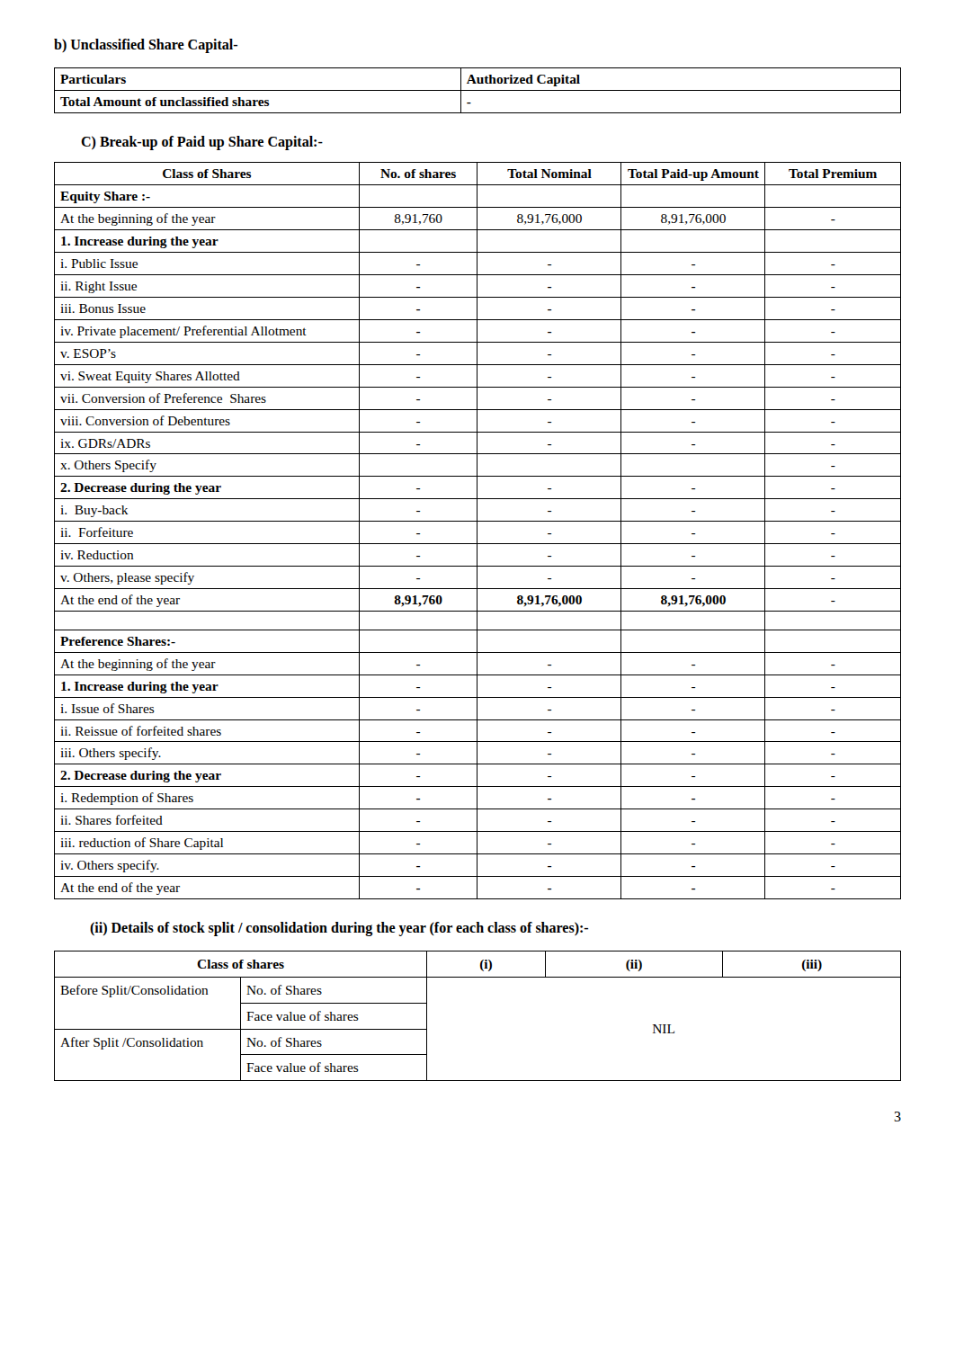b) Unclassified Share Capital-
| Particulars | Authorized Capital |
| Total Amount of unclassified shares | - |
C) Break-up of Paid up Share Capital:-
| Class of Shares | No. of shares | Total Nominal | Total Paid-up Amount | Total Premium |
| Equity Share :- | | | | |
| At the beginning of the year | 8,91,760 | 8,91,76,000 | 8,91,76,000 | - |
| 1. Increase during the year | | | | |
| i. Public Issue | - | - | - | - |
| ii. Right Issue | - | - | - | - |
| iii. Bonus Issue | - | - | - | - |
| iv. Private placement/ Preferential Allotment | - | - | - | - |
| v. ESOP’s | - | - | - | - |
| vi. Sweat Equity Shares Allotted | - | - | - | - |
| vii. Conversion of Preference Shares | - | - | - | - |
| viii. Conversion of Debentures | - | - | - | - |
| ix. GDRs/ADRs | - | - | - | - |
| x. Others Specify | | | | - |
| 2. Decrease during the year | - | - | - | - |
| i. Buy-back | - | - | - | - |
| ii. Forfeiture | - | - | - | - |
| iv. Reduction | - | - | - | - |
| v. Others, please specify | - | - | - | - |
| At the end of the year | 8,91,760 | 8,91,76,000 | 8,91,76,000 | - |
| Preference Shares:- | | | | |
| At the beginning of the year | - | - | - | - |
| 1. Increase during the year | - | - | - | - |
| i. Issue of Shares | - | - | - | - |
| ii. Reissue of forfeited shares | - | - | - | - |
| iii. Others specify. | - | - | - | - |
| 2. Decrease during the year | - | - | - | - |
| i. Redemption of Shares | - | - | - | - |
| ii. Shares forfeited | - | - | - | - |
| iii. reduction of Share Capital | - | - | - | - |
| iv. Others specify. | - | - | - | - |
| At the end of the year | - | - | - | - |
(ii) Details of stock split / consolidation during the year (for each class of shares):-
| Class of shares | (i) | (ii) | (iii) |
| Before Split/Consolidation | No. of Shares | NIL |
| Face value of shares |
| After Split /Consolidation | No. of Shares |
| Face value of shares |
3